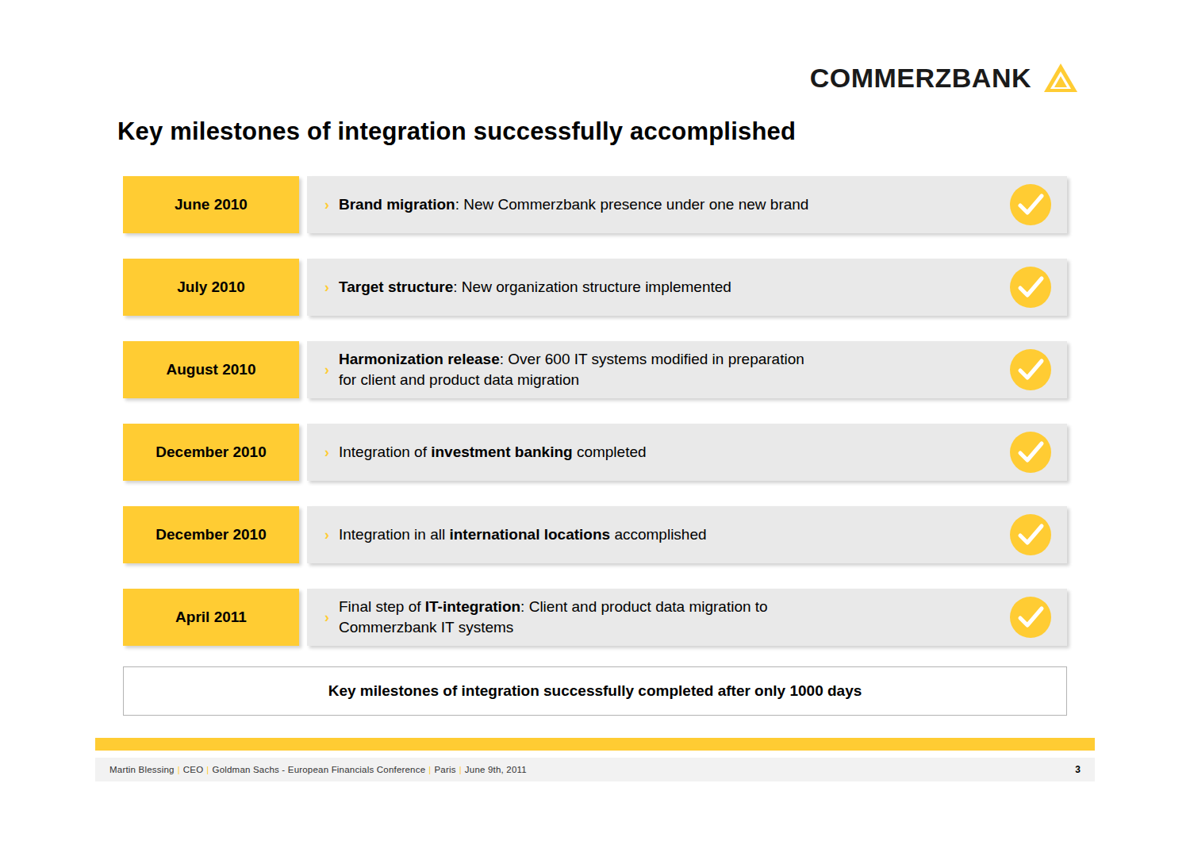COMMERZBANK
Key milestones of integration successfully accomplished
June 2010
› Brand migration: New Commerzbank presence under one new brand
July 2010
› Target structure: New organization structure implemented
August 2010
› Harmonization release: Over 600 IT systems modified in preparation
for client and product data migration
December 2010
› Integration of investment banking completed
December 2010
› Integration in all international locations accomplished
April 2011
› Final step of IT-integration: Client and product data migration to
Commerzbank IT systems
Key milestones of integration successfully completed after only 1000 days
Martin Blessing|CEO|Goldman Sachs - European Financials Conference|Paris|June 9th, 2011
3